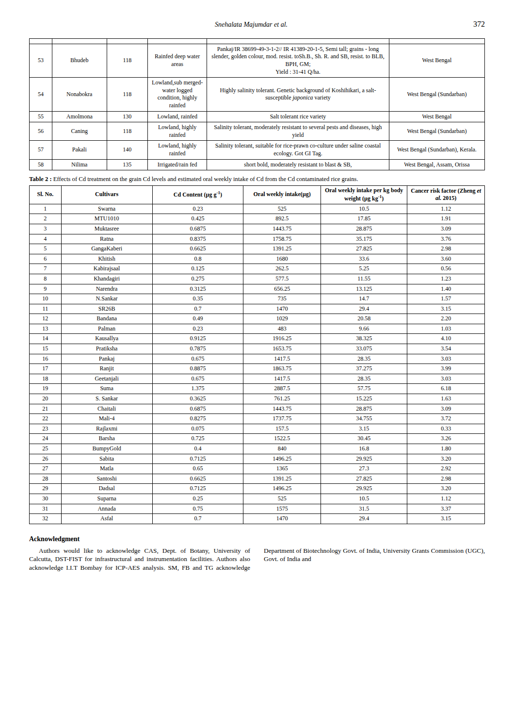Snehalata Majumdar et al.
372
| 53 | Bhudeb | 118 | Rainfed deep water areas | Pankaj/IR 38699-49-3-1-2// IR 41389-20-1-5, Semi tall; grains - long slender, golden colour, mod. resist. toSh.B., Sh. R. and SB, resist. to BLB, BPH, GM; Yield : 31-41 Q/ha. | West Bengal |
| 54 | Nonabokra | 118 | Lowland,sub merged-water logged condition, highly rainfed | Highly salinity tolerant. Genetic background of Koshihikari, a salt-susceptible japonica variety | West Bengal (Sundarban) |
| 55 | Amolmona | 130 | Lowland, rainfed | Salt tolerant rice variety | West Bengal |
| 56 | Caning | 118 | Lowland, highly rainfed | Salinity tolerant, moderately resistant to several pests and diseases, high yield | West Bengal (Sundarban) |
| 57 | Pakali | 140 | Lowland, highly rainfed | Salinity tolerant, suitable for rice-prawn co-culture under saline coastal ecology. Got GI Tag. | West Bengal (Sundarban), Kerala. |
| 58 | Nilima | 135 | Irrigated/rain fed | short bold, moderately resistant to blast & SB, | West Bengal, Assam, Orissa |
Table 2 : Effects of Cd treatment on the grain Cd levels and estimated oral weekly intake of Cd from the Cd contaminated rice grains.
| Sl. No. | Cultivars | Cd Content (µg g -1 ) | Oral weekly intake(µg) | Oral weekly intake per kg body weight (µg kg -1 ) | Cancer risk factor (Zheng et al. 2015) |
| --- | --- | --- | --- | --- | --- |
| 1 | Swarna | 0.23 | 525 | 10.5 | 1.12 |
| 2 | MTU1010 | 0.425 | 892.5 | 17.85 | 1.91 |
| 3 | Muktasree | 0.6875 | 1443.75 | 28.875 | 3.09 |
| 4 | Ratna | 0.8375 | 1758.75 | 35.175 | 3.76 |
| 5 | GangaKaberi | 0.6625 | 1391.25 | 27.825 | 2.98 |
| 6 | Khitish | 0.8 | 1680 | 33.6 | 3.60 |
| 7 | Kabirajsaal | 0.125 | 262.5 | 5.25 | 0.56 |
| 8 | Khandagiri | 0.275 | 577.5 | 11.55 | 1.23 |
| 9 | Narendra | 0.3125 | 656.25 | 13.125 | 1.40 |
| 10 | N.Sankar | 0.35 | 735 | 14.7 | 1.57 |
| 11 | SR26B | 0.7 | 1470 | 29.4 | 3.15 |
| 12 | Bandana | 0.49 | 1029 | 20.58 | 2.20 |
| 13 | Palman | 0.23 | 483 | 9.66 | 1.03 |
| 14 | Kausallya | 0.9125 | 1916.25 | 38.325 | 4.10 |
| 15 | Pratiksha | 0.7875 | 1653.75 | 33.075 | 3.54 |
| 16 | Pankaj | 0.675 | 1417.5 | 28.35 | 3.03 |
| 17 | Ranjit | 0.8875 | 1863.75 | 37.275 | 3.99 |
| 18 | Geetanjali | 0.675 | 1417.5 | 28.35 | 3.03 |
| 19 | Suma | 1.375 | 2887.5 | 57.75 | 6.18 |
| 20 | S. Sankar | 0.3625 | 761.25 | 15.225 | 1.63 |
| 21 | Chaitali | 0.6875 | 1443.75 | 28.875 | 3.09 |
| 22 | Mali-4 | 0.8275 | 1737.75 | 34.755 | 3.72 |
| 23 | Rajlaxmi | 0.075 | 157.5 | 3.15 | 0.33 |
| 24 | Barsha | 0.725 | 1522.5 | 30.45 | 3.26 |
| 25 | BumpyGold | 0.4 | 840 | 16.8 | 1.80 |
| 26 | Sabita | 0.7125 | 1496.25 | 29.925 | 3.20 |
| 27 | Matla | 0.65 | 1365 | 27.3 | 2.92 |
| 28 | Santoshi | 0.6625 | 1391.25 | 27.825 | 2.98 |
| 29 | Dadsal | 0.7125 | 1496.25 | 29.925 | 3.20 |
| 30 | Suparna | 0.25 | 525 | 10.5 | 1.12 |
| 31 | Annada | 0.75 | 1575 | 31.5 | 3.37 |
| 32 | Asfal | 0.7 | 1470 | 29.4 | 3.15 |
Acknowledgment
Authors would like to acknowledge CAS, Dept. of Botany, University of Calcutta, DST-FIST for infrastructural and instrumentation facilities. Authors also acknowledge I.I.T Bombay for ICP-AES analysis. SM, FB and TG acknowledge Department of Biotechnology Govt. of India, University Grants Commission (UGC), Govt. of India and